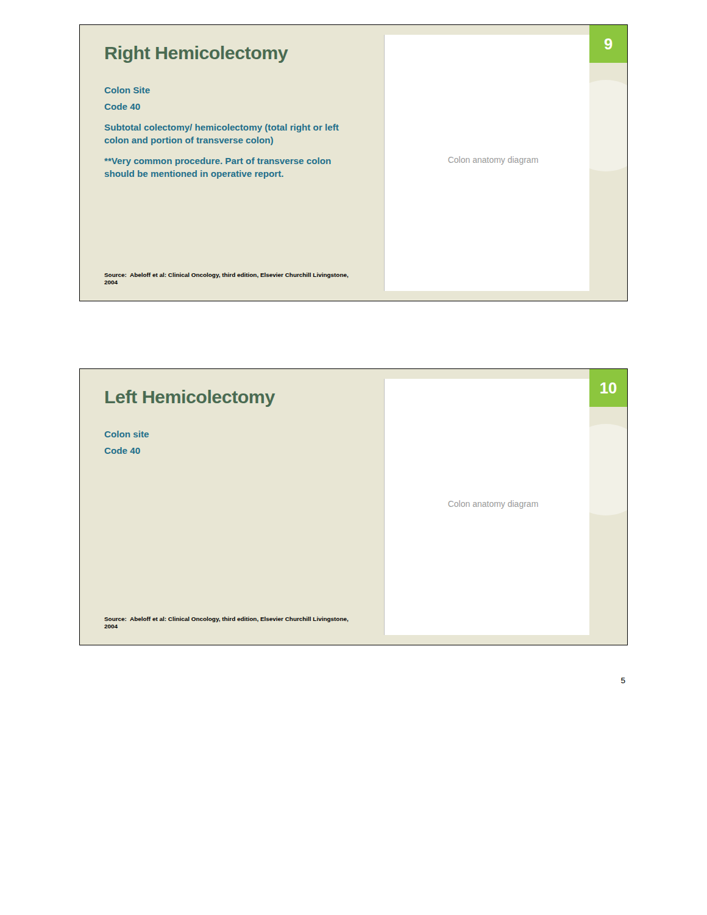9
Right Hemicolectomy
Colon Site
Code 40
Subtotal colectomy/ hemicolectomy (total right or left colon and portion of transverse colon)
**Very common procedure. Part of transverse colon should be mentioned in operative report.
Source: Abeloff et al: Clinical Oncology, third edition, Elsevier Churchill Livingstone, 2004
10
Left Hemicolectomy
Colon site
Code 40
Source: Abeloff et al: Clinical Oncology, third edition, Elsevier Churchill Livingstone, 2004
5